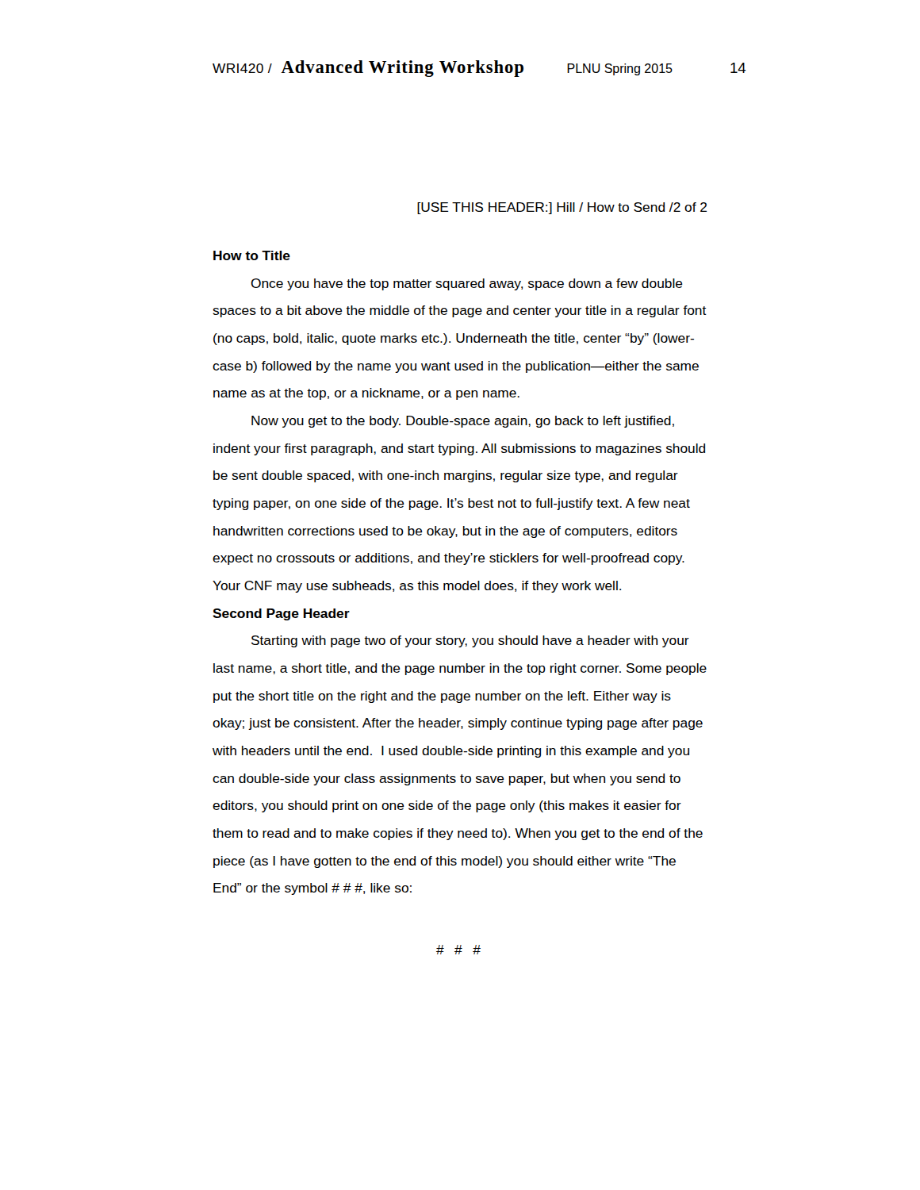WRI420 / Advanced Writing Workshop PLNU Spring 2015 14
[USE THIS HEADER:] Hill / How to Send /2 of 2
How to Title
Once you have the top matter squared away, space down a few double spaces to a bit above the middle of the page and center your title in a regular font (no caps, bold, italic, quote marks etc.). Underneath the title, center “by” (lower-case b) followed by the name you want used in the publication—either the same name as at the top, or a nickname, or a pen name.
Now you get to the body. Double-space again, go back to left justified, indent your first paragraph, and start typing. All submissions to magazines should be sent double spaced, with one-inch margins, regular size type, and regular typing paper, on one side of the page. It’s best not to full-justify text. A few neat handwritten corrections used to be okay, but in the age of computers, editors expect no crossouts or additions, and they’re sticklers for well-proofread copy. Your CNF may use subheads, as this model does, if they work well.
Second Page Header
Starting with page two of your story, you should have a header with your last name, a short title, and the page number in the top right corner. Some people put the short title on the right and the page number on the left. Either way is okay; just be consistent. After the header, simply continue typing page after page with headers until the end. I used double-side printing in this example and you can double-side your class assignments to save paper, but when you send to editors, you should print on one side of the page only (this makes it easier for them to read and to make copies if they need to). When you get to the end of the piece (as I have gotten to the end of this model) you should either write “The End” or the symbol # # #, like so:
# # #